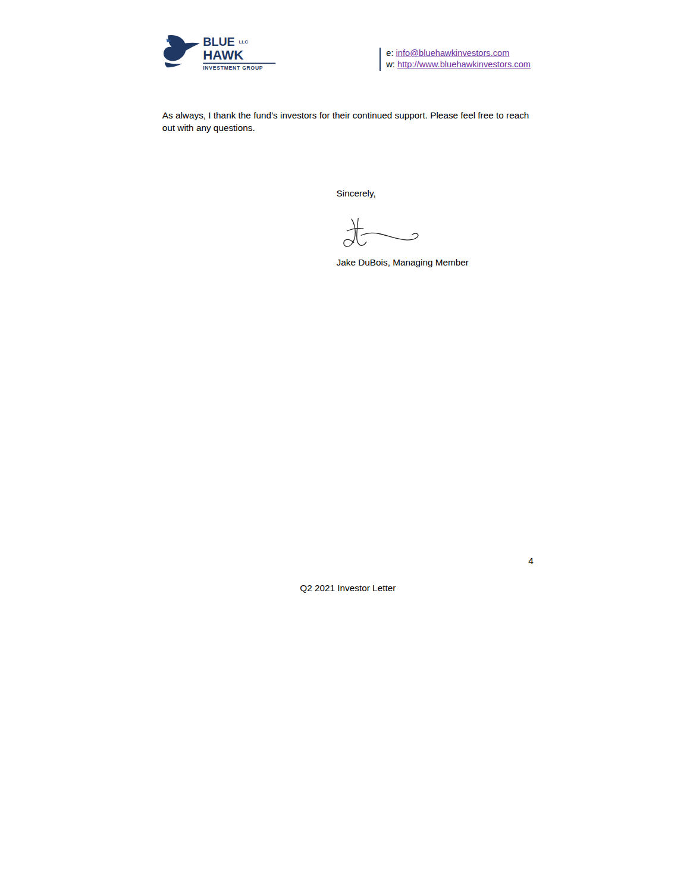BLUE LLC HAWK INVESTMENT GROUP
e: info@bluehawkinvestors.com
w: http://www.bluehawkinvestors.com
As always, I thank the fund’s investors for their continued support. Please feel free to reach out with any questions.
Sincerely,
Jake DuBois, Managing Member
4
Q2 2021 Investor Letter